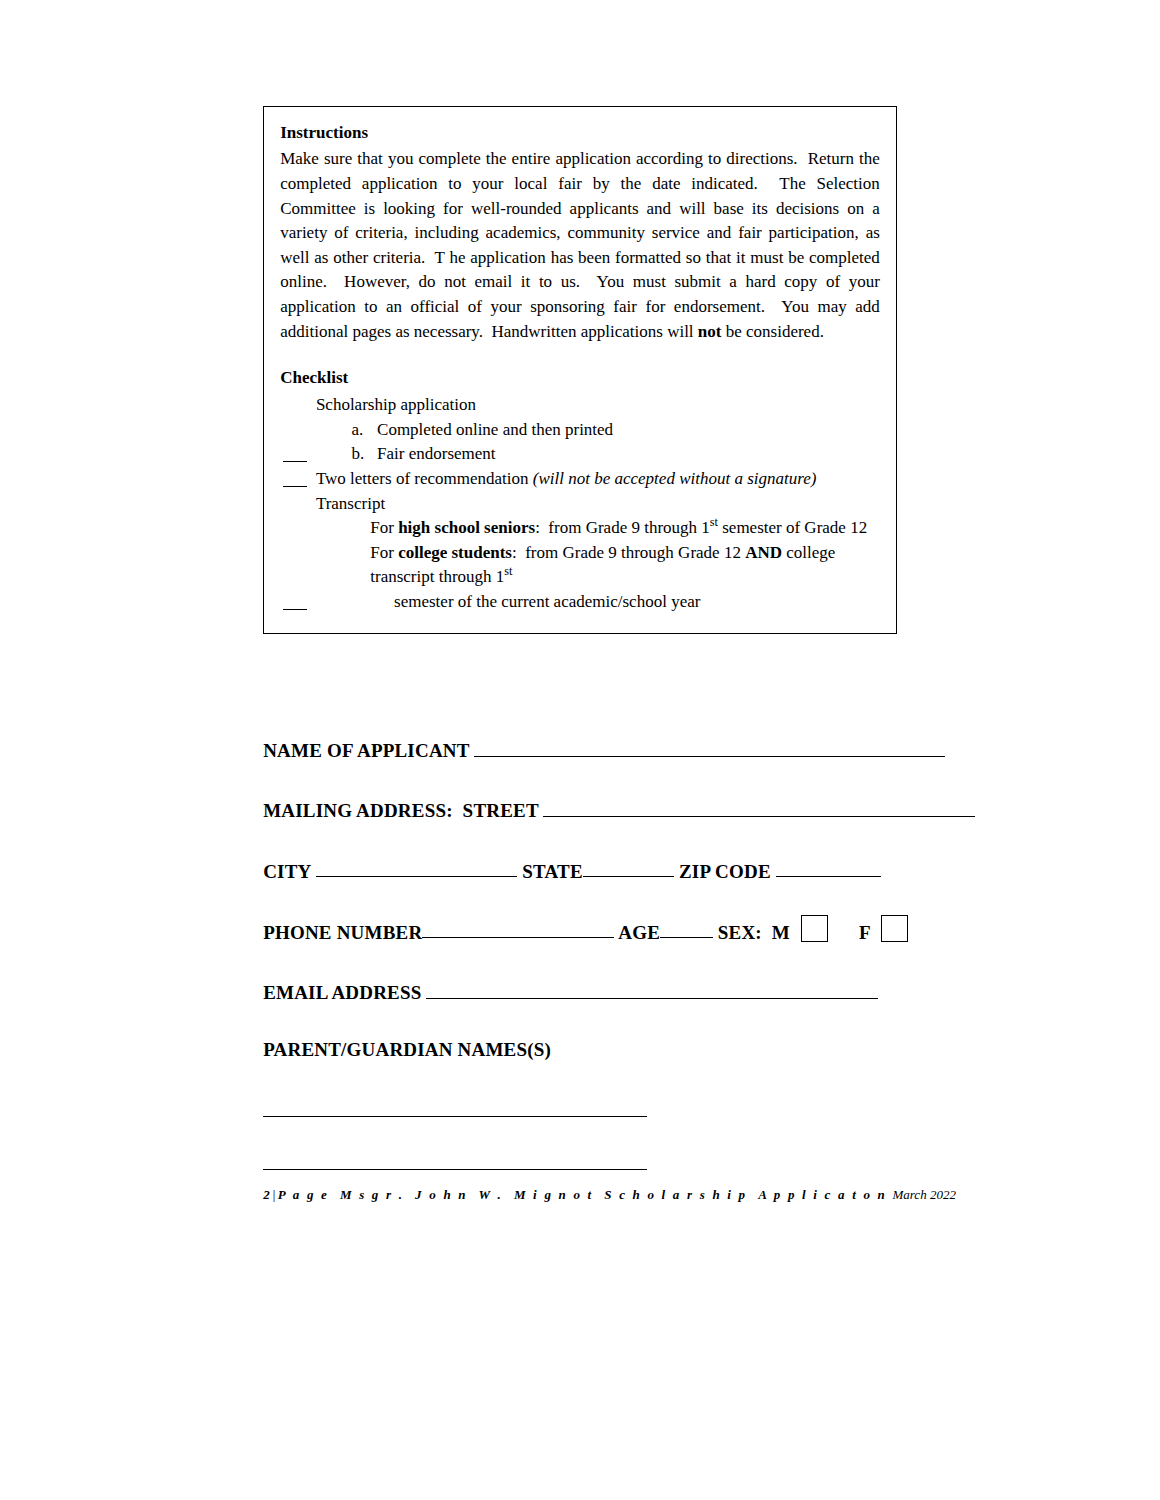Instructions
Make sure that you complete the entire application according to directions. Return the completed application to your local fair by the date indicated. The Selection Committee is looking for well-rounded applicants and will base its decisions on a variety of criteria, including academics, community service and fair participation, as well as other criteria. T he application has been formatted so that it must be completed online. However, do not email it to us. You must submit a hard copy of your application to an official of your sponsoring fair for endorsement. You may add additional pages as necessary. Handwritten applications will not be considered.
Checklist
Scholarship application
a. Completed online and then printed
b. Fair endorsement
Two letters of recommendation (will not be accepted without a signature)
Transcript
For high school seniors: from Grade 9 through 1st semester of Grade 12
For college students: from Grade 9 through Grade 12 AND college transcript through 1st
semester of the current academic/school year
NAME OF APPLICANT
MAILING ADDRESS: STREET
CITY STATE ZIP CODE
PHONE NUMBER AGE SEX: M F
EMAIL ADDRESS
PARENT/GUARDIAN NAMES(S)
2|P a g e M s g r . J o h n W . M i g n o t S c h o l a r s h i p A p p l i c a t o n March 2022